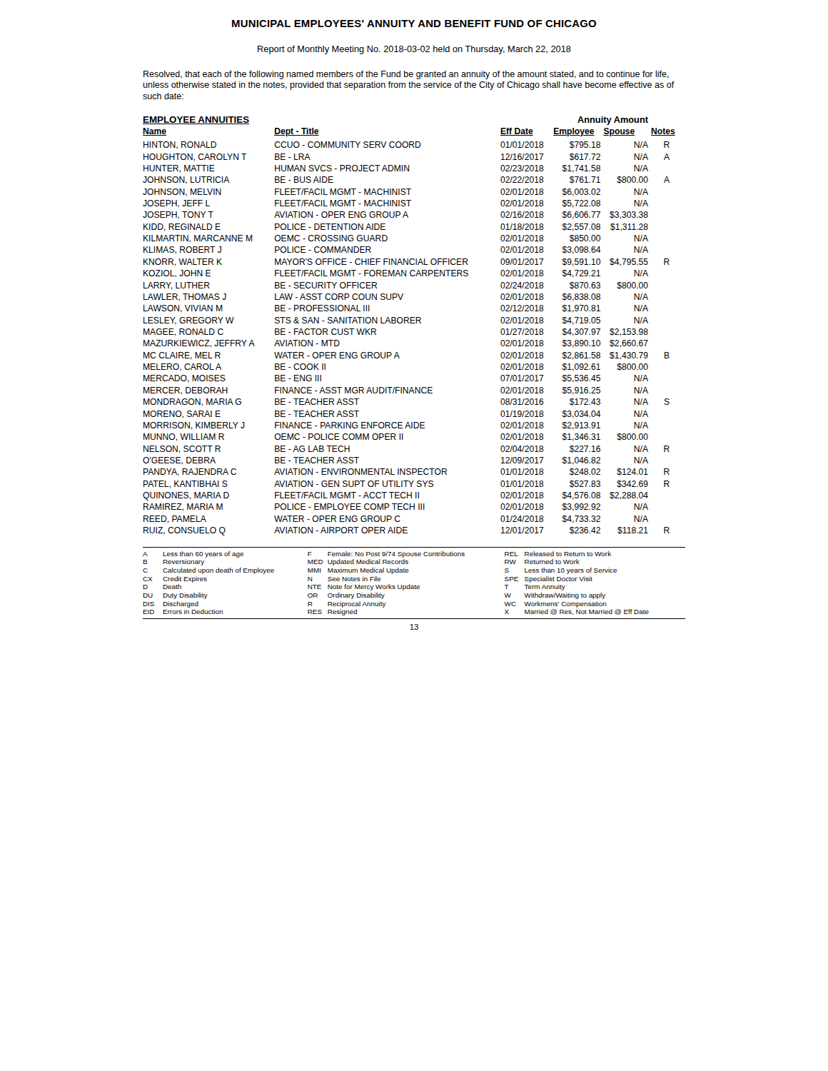MUNICIPAL EMPLOYEES' ANNUITY AND BENEFIT FUND OF CHICAGO
Report of Monthly Meeting No. 2018-03-02 held on Thursday, March 22, 2018
Resolved, that each of the following named members of the Fund be granted an annuity of the amount stated, and to continue for life, unless otherwise stated in the notes, provided that separation from the service of the City of Chicago shall have become effective as of such date:
| EMPLOYEE ANNUITIES | Annuity Amount | |
| Name | Dept - Title | Eff Date | Employee | Spouse | Notes |
| HINTON, RONALD | CCUO - COMMUNITY SERV COORD | 01/01/2018 | $795.18 | N/A | R |
| HOUGHTON, CAROLYN T | BE - LRA | 12/16/2017 | $617.72 | N/A | A |
| HUNTER, MATTIE | HUMAN SVCS - PROJECT ADMIN | 02/23/2018 | $1,741.58 | N/A | |
| JOHNSON, LUTRICIA | BE - BUS AIDE | 02/22/2018 | $761.71 | $800.00 | A |
| JOHNSON, MELVIN | FLEET/FACIL MGMT - MACHINIST | 02/01/2018 | $6,003.02 | N/A | |
| JOSEPH, JEFF L | FLEET/FACIL MGMT - MACHINIST | 02/01/2018 | $5,722.08 | N/A | |
| JOSEPH, TONY T | AVIATION - OPER ENG GROUP A | 02/16/2018 | $6,606.77 | $3,303.38 | |
| KIDD, REGINALD E | POLICE - DETENTION AIDE | 01/18/2018 | $2,557.08 | $1,311.28 | |
| KILMARTIN, MARCANNE M | OEMC - CROSSING GUARD | 02/01/2018 | $850.00 | N/A | |
| KLIMAS, ROBERT J | POLICE - COMMANDER | 02/01/2018 | $3,098.64 | N/A | |
| KNORR, WALTER K | MAYOR'S OFFICE - CHIEF FINANCIAL OFFICER | 09/01/2017 | $9,591.10 | $4,795.55 | R |
| KOZIOL, JOHN E | FLEET/FACIL MGMT - FOREMAN CARPENTERS | 02/01/2018 | $4,729.21 | N/A | |
| LARRY, LUTHER | BE - SECURITY OFFICER | 02/24/2018 | $870.63 | $800.00 | |
| LAWLER, THOMAS J | LAW - ASST CORP COUN SUPV | 02/01/2018 | $6,838.08 | N/A | |
| LAWSON, VIVIAN M | BE - PROFESSIONAL III | 02/12/2018 | $1,970.81 | N/A | |
| LESLEY, GREGORY W | STS & SAN - SANITATION LABORER | 02/01/2018 | $4,719.05 | N/A | |
| MAGEE, RONALD C | BE - FACTOR CUST WKR | 01/27/2018 | $4,307.97 | $2,153.98 | |
| MAZURKIEWICZ, JEFFRY A | AVIATION - MTD | 02/01/2018 | $3,890.10 | $2,660.67 | |
| MC CLAIRE, MEL R | WATER - OPER ENG GROUP A | 02/01/2018 | $2,861.58 | $1,430.79 | B |
| MELERO, CAROL A | BE - COOK II | 02/01/2018 | $1,092.61 | $800.00 | |
| MERCADO, MOISES | BE - ENG III | 07/01/2017 | $5,536.45 | N/A | |
| MERCER, DEBORAH | FINANCE - ASST MGR AUDIT/FINANCE | 02/01/2018 | $5,916.25 | N/A | |
| MONDRAGON, MARIA G | BE - TEACHER ASST | 08/31/2016 | $172.43 | N/A | S |
| MORENO, SARAI E | BE - TEACHER ASST | 01/19/2018 | $3,034.04 | N/A | |
| MORRISON, KIMBERLY J | FINANCE - PARKING ENFORCE AIDE | 02/01/2018 | $2,913.91 | N/A | |
| MUNNO, WILLIAM R | OEMC - POLICE COMM OPER II | 02/01/2018 | $1,346.31 | $800.00 | |
| NELSON, SCOTT R | BE - AG LAB TECH | 02/04/2018 | $227.16 | N/A | R |
| O'GEESE, DEBRA | BE - TEACHER ASST | 12/09/2017 | $1,046.82 | N/A | |
| PANDYA, RAJENDRA C | AVIATION - ENVIRONMENTAL INSPECTOR | 01/01/2018 | $248.02 | $124.01 | R |
| PATEL, KANTIBHAI S | AVIATION - GEN SUPT OF UTILITY SYS | 01/01/2018 | $527.83 | $342.69 | R |
| QUINONES, MARIA D | FLEET/FACIL MGMT - ACCT TECH II | 02/01/2018 | $4,576.08 | $2,288.04 | |
| RAMIREZ, MARIA M | POLICE - EMPLOYEE COMP TECH III | 02/01/2018 | $3,992.92 | N/A | |
| REED, PAMELA | WATER - OPER ENG GROUP C | 01/24/2018 | $4,733.32 | N/A | |
| RUIZ, CONSUELO Q | AVIATION - AIRPORT OPER AIDE | 12/01/2017 | $236.42 | $118.21 | R |
| A | Less than 60 years of age | F | Female: No Post 9/74 Spouse Contributions | REL | Released to Return to Work |
| B | Reversionary | MED | Updated Medical Records | RW | Returned to Work |
| C | Calculated upon death of Employee | MMI | Maximum Medical Update | S | Less than 10 years of Service |
| CX | Credit Expires | N | See Notes in File | SPE | Specialist Doctor Visit |
| D | Death | NTE | Note for Mercy Works Update | T | Term Annuity |
| DU | Duty Disability | OR | Ordinary Disability | W | Withdraw/Waiting to apply |
| DIS | Discharged | R | Reciprocal Annuity | WC | Workmens' Compensation |
| EID | Errors in Deduction | RES | Resigned | X | Married @ Res, Not Married @ Eff Date |
13